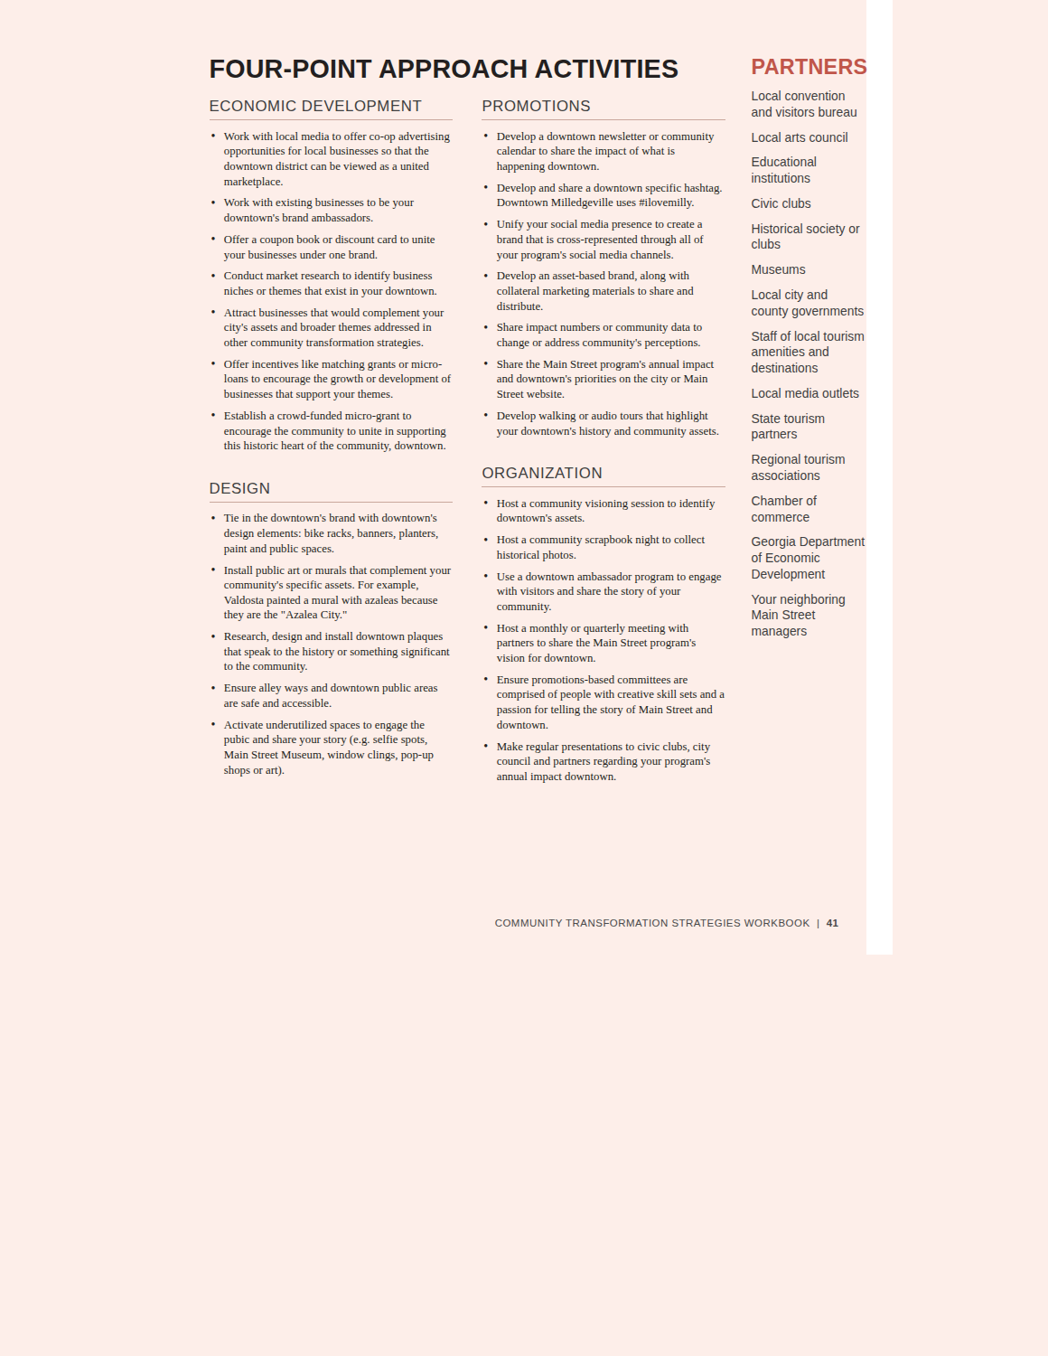FOUR-POINT APPROACH ACTIVITIES
ECONOMIC DEVELOPMENT
Work with local media to offer co-op advertising opportunities for local businesses so that the downtown district can be viewed as a united marketplace.
Work with existing businesses to be your downtown's brand ambassadors.
Offer a coupon book or discount card to unite your businesses under one brand.
Conduct market research to identify business niches or themes that exist in your downtown.
Attract businesses that would complement your city's assets and broader themes addressed in other community transformation strategies.
Offer incentives like matching grants or micro-loans to encourage the growth or development of businesses that support your themes.
Establish a crowd-funded micro-grant to encourage the community to unite in supporting this historic heart of the community, downtown.
DESIGN
Tie in the downtown's brand with downtown's design elements: bike racks, banners, planters, paint and public spaces.
Install public art or murals that complement your community's specific assets. For example, Valdosta painted a mural with azaleas because they are the "Azalea City."
Research, design and install downtown plaques that speak to the history or something significant to the community.
Ensure alley ways and downtown public areas are safe and accessible.
Activate underutilized spaces to engage the pubic and share your story (e.g. selfie spots, Main Street Museum, window clings, pop-up shops or art).
PROMOTIONS
Develop a downtown newsletter or community calendar to share the impact of what is happening downtown.
Develop and share a downtown specific hashtag. Downtown Milledgeville uses #ilovemilly.
Unify your social media presence to create a brand that is cross-represented through all of your program's social media channels.
Develop an asset-based brand, along with collateral marketing materials to share and distribute.
Share impact numbers or community data to change or address community's perceptions.
Share the Main Street program's annual impact and downtown's priorities on the city or Main Street website.
Develop walking or audio tours that highlight your downtown's history and community assets.
ORGANIZATION
Host a community visioning session to identify downtown's assets.
Host a community scrapbook night to collect historical photos.
Use a downtown ambassador program to engage with visitors and share the story of your community.
Host a monthly or quarterly meeting with partners to share the Main Street program's vision for downtown.
Ensure promotions-based committees are comprised of people with creative skill sets and a passion for telling the story of Main Street and downtown.
Make regular presentations to civic clubs, city council and partners regarding your program's annual impact downtown.
PARTNERS
Local convention and visitors bureau
Local arts council
Educational institutions
Civic clubs
Historical society or clubs
Museums
Local city and county governments
Staff of local tourism amenities and destinations
Local media outlets
State tourism partners
Regional tourism associations
Chamber of commerce
Georgia Department of Economic Development
Your neighboring Main Street managers
COMMUNITY TRANSFORMATION STRATEGIES WORKBOOK | 41